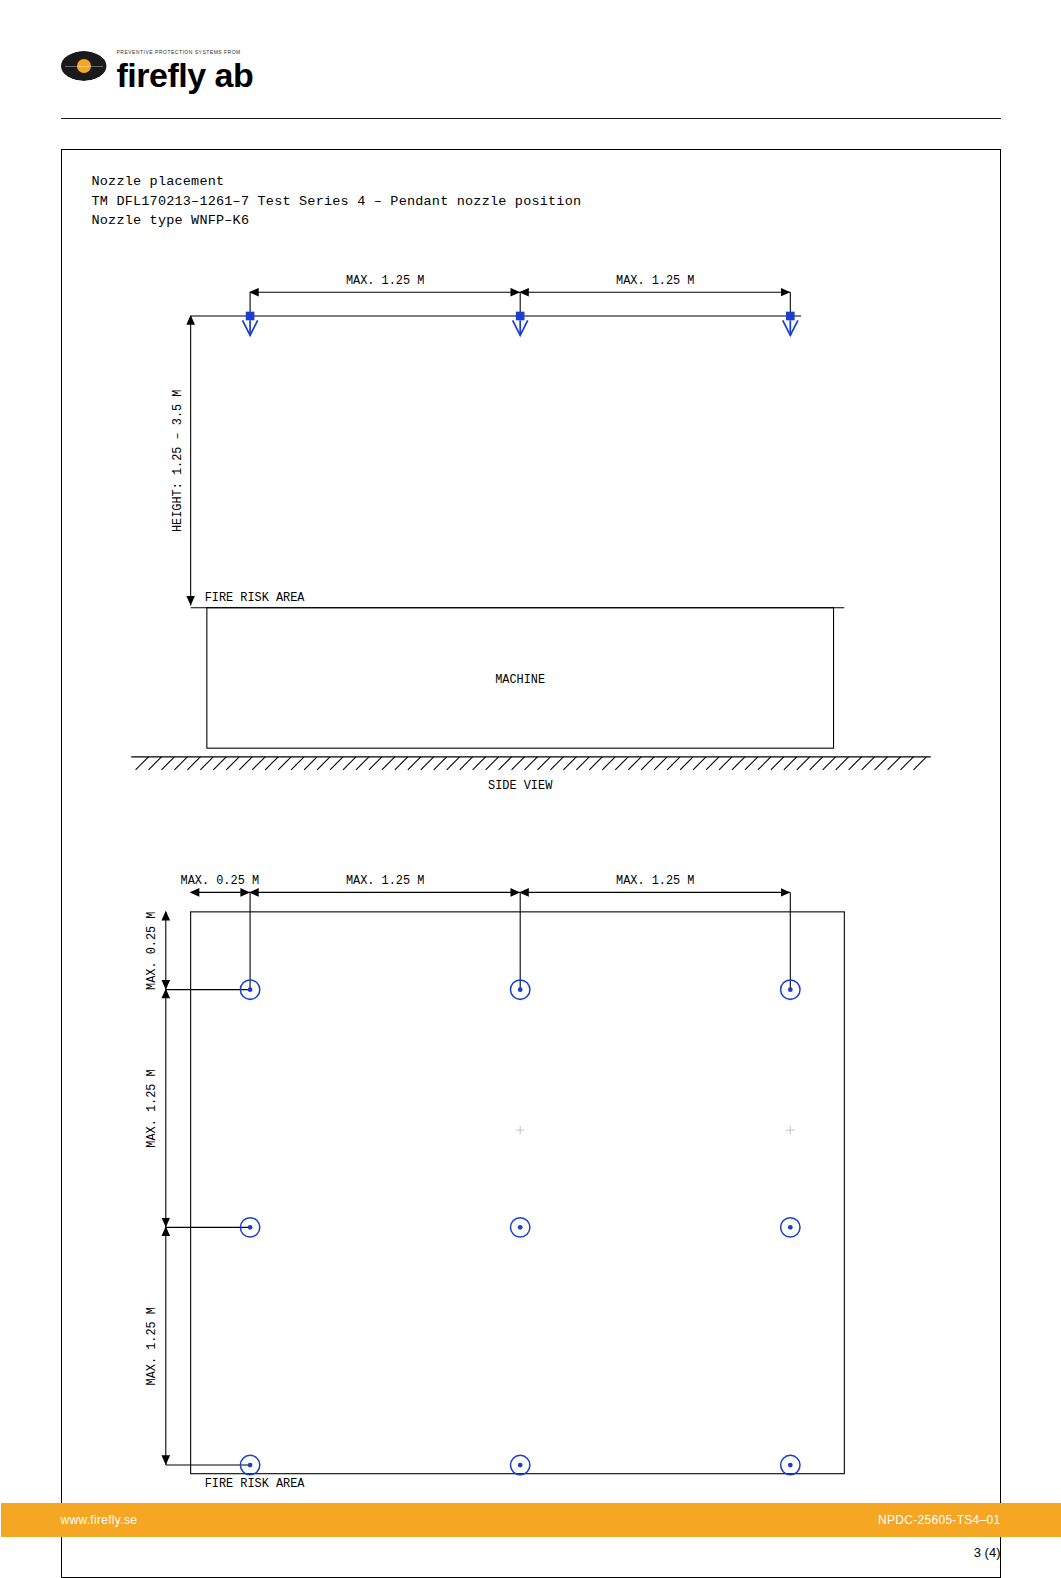Preventive protection systems from
firefly ab
Nozzle placement TM DFL170213–1261–7 Test Series 4 – Pendant nozzle position Nozzle type WNFP–K6
MAX. 1.25 M MAX. 1.25 M HEIGHT: 1.25 – 3.5 M FIRE RISK AREA MACHINE SIDE VIEW MAX. 0.25 M MAX. 1.25 M MAX. 1.25 M MAX. 0.25 M MAX. 1.25 M MAX. 1.25 M FIRE RISK AREA TOP VIEW
www.firefly.se NPDC-25605-TS4–01
3 (4)